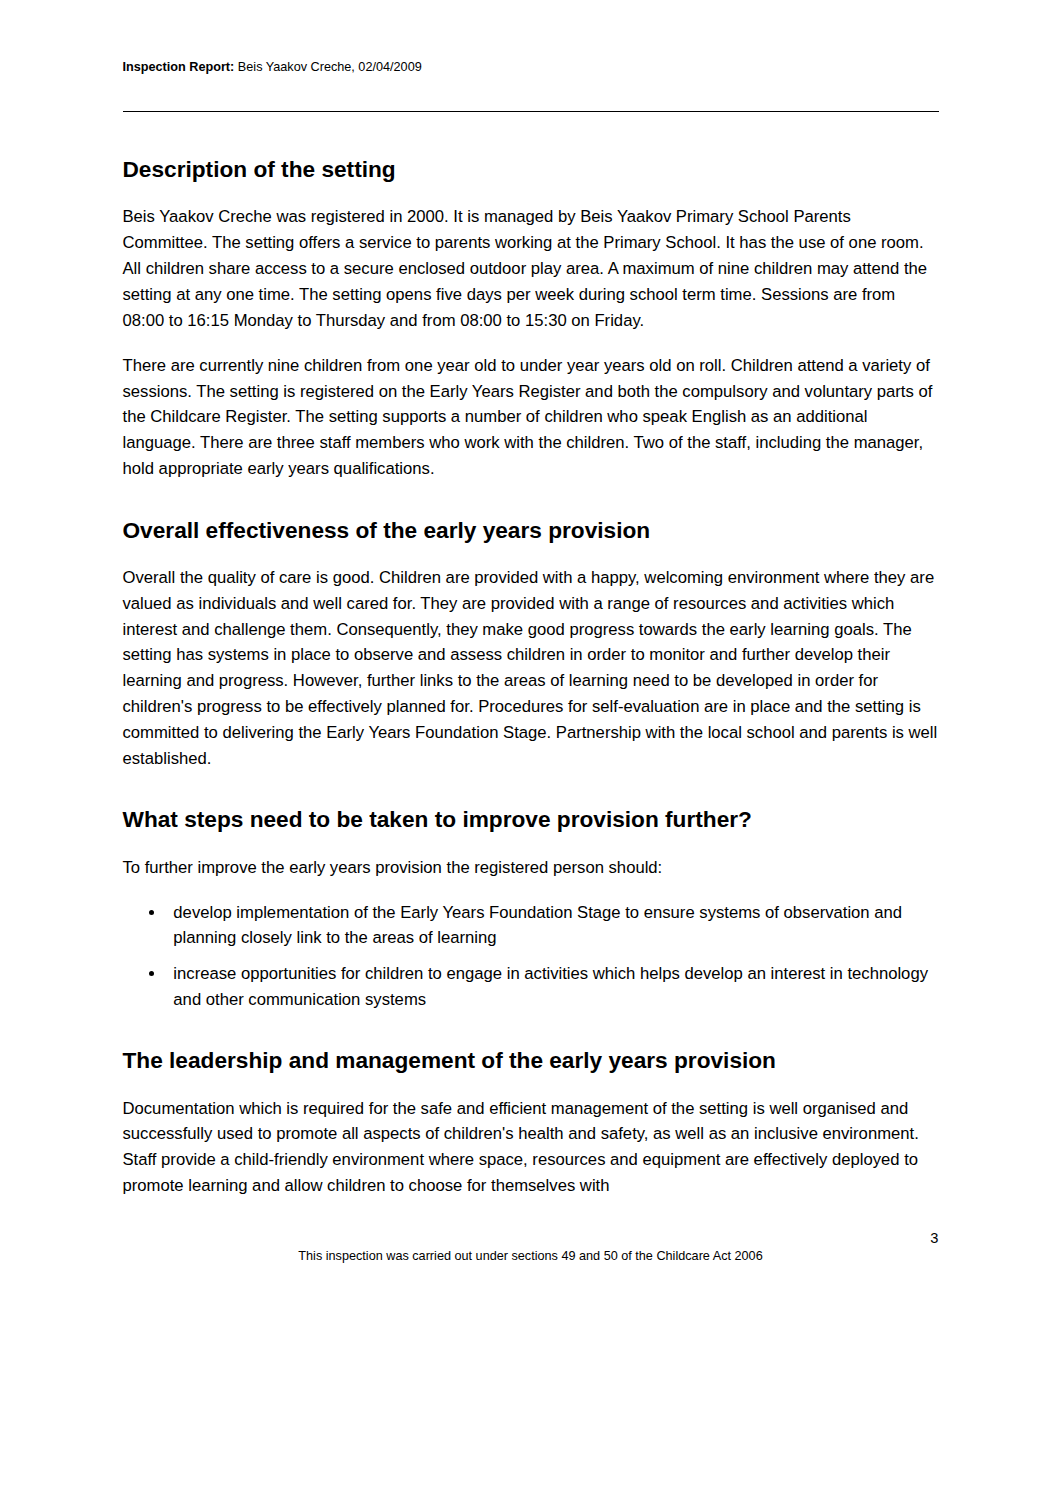Inspection Report: Beis Yaakov Creche, 02/04/2009
Description of the setting
Beis Yaakov Creche was registered in 2000. It is managed by Beis Yaakov Primary School Parents Committee. The setting offers a service to parents working at the Primary School. It has the use of one room. All children share access to a secure enclosed outdoor play area. A maximum of nine children may attend the setting at any one time. The setting opens five days per week during school term time. Sessions are from 08:00 to 16:15 Monday to Thursday and from 08:00 to 15:30 on Friday.
There are currently nine children from one year old to under year years old on roll. Children attend a variety of sessions. The setting is registered on the Early Years Register and both the compulsory and voluntary parts of the Childcare Register. The setting supports a number of children who speak English as an additional language. There are three staff members who work with the children. Two of the staff, including the manager, hold appropriate early years qualifications.
Overall effectiveness of the early years provision
Overall the quality of care is good. Children are provided with a happy, welcoming environment where they are valued as individuals and well cared for. They are provided with a range of resources and activities which interest and challenge them. Consequently, they make good progress towards the early learning goals. The setting has systems in place to observe and assess children in order to monitor and further develop their learning and progress. However, further links to the areas of learning need to be developed in order for children's progress to be effectively planned for. Procedures for self-evaluation are in place and the setting is committed to delivering the Early Years Foundation Stage. Partnership with the local school and parents is well established.
What steps need to be taken to improve provision further?
To further improve the early years provision the registered person should:
develop implementation of the Early Years Foundation Stage to ensure systems of observation and planning closely link to the areas of learning
increase opportunities for children to engage in activities which helps develop an interest in technology and other communication systems
The leadership and management of the early years provision
Documentation which is required for the safe and efficient management of the setting is well organised and successfully used to promote all aspects of children's health and safety, as well as an inclusive environment. Staff provide a child-friendly environment where space, resources and equipment are effectively deployed to promote learning and allow children to choose for themselves with
3 This inspection was carried out under sections 49 and 50 of the Childcare Act 2006